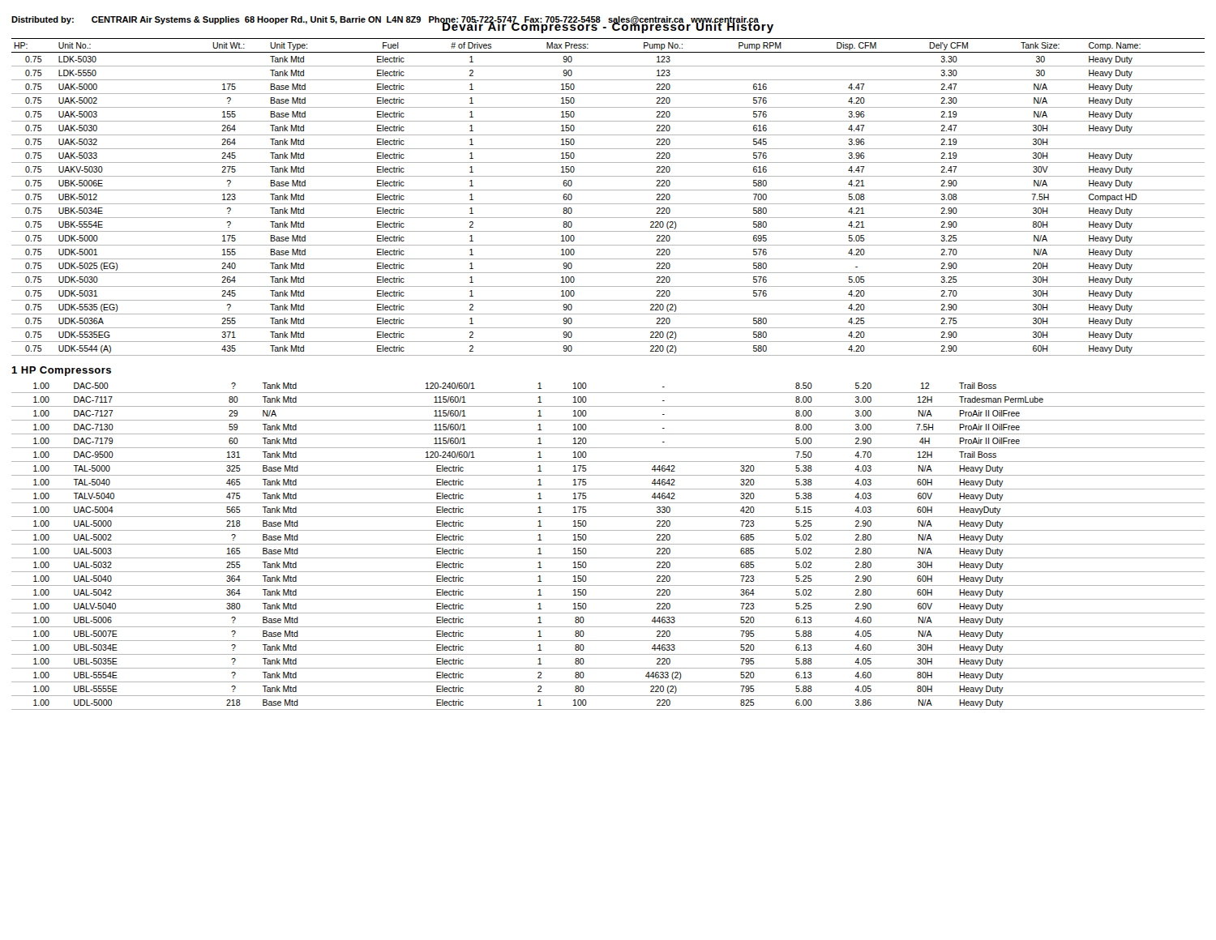Distributed by: CENTRAIR Air Systems & Supplies 68 Hooper Rd., Unit 5, Barrie ON L4N 8Z9 Phone: 705-722-5747 Fax: 705-722-5458 sales@centrair.ca www.centrair.ca
Devair Air Compressors - Compressor Unit History
| HP: | Unit No.: | Unit Wt.: | Unit Type: | Fuel | # of Drives | Max Press: | Pump No.: | Pump RPM | Disp. CFM | Del'y CFM | Tank Size: | Comp. Name: |
| --- | --- | --- | --- | --- | --- | --- | --- | --- | --- | --- | --- | --- |
| 0.75 | LDK-5030 | | Tank Mtd | Electric | 1 | 90 | 123 | | | 3.30 | 30 | Heavy Duty |
| 0.75 | LDK-5550 | | Tank Mtd | Electric | 2 | 90 | 123 | | | 3.30 | 30 | Heavy Duty |
| 0.75 | UAK-5000 | 175 | Base Mtd | Electric | 1 | 150 | 220 | 616 | 4.47 | 2.47 | N/A | Heavy Duty |
| 0.75 | UAK-5002 | ? | Base Mtd | Electric | 1 | 150 | 220 | 576 | 4.20 | 2.30 | N/A | Heavy Duty |
| 0.75 | UAK-5003 | 155 | Base Mtd | Electric | 1 | 150 | 220 | 576 | 3.96 | 2.19 | N/A | Heavy Duty |
| 0.75 | UAK-5030 | 264 | Tank Mtd | Electric | 1 | 150 | 220 | 616 | 4.47 | 2.47 | 30H | Heavy Duty |
| 0.75 | UAK-5032 | 264 | Tank Mtd | Electric | 1 | 150 | 220 | 545 | 3.96 | 2.19 | 30H | |
| 0.75 | UAK-5033 | 245 | Tank Mtd | Electric | 1 | 150 | 220 | 576 | 3.96 | 2.19 | 30H | Heavy Duty |
| 0.75 | UAKV-5030 | 275 | Tank Mtd | Electric | 1 | 150 | 220 | 616 | 4.47 | 2.47 | 30V | Heavy Duty |
| 0.75 | UBK-5006E | ? | Base Mtd | Electric | 1 | 60 | 220 | 580 | 4.21 | 2.90 | N/A | Heavy Duty |
| 0.75 | UBK-5012 | 123 | Tank Mtd | Electric | 1 | 60 | 220 | 700 | 5.08 | 3.08 | 7.5H | Compact HD |
| 0.75 | UBK-5034E | ? | Tank Mtd | Electric | 1 | 80 | 220 | 580 | 4.21 | 2.90 | 30H | Heavy Duty |
| 0.75 | UBK-5554E | ? | Tank Mtd | Electric | 2 | 80 | 220 (2) | 580 | 4.21 | 2.90 | 80H | Heavy Duty |
| 0.75 | UDK-5000 | 175 | Base Mtd | Electric | 1 | 100 | 220 | 695 | 5.05 | 3.25 | N/A | Heavy Duty |
| 0.75 | UDK-5001 | 155 | Base Mtd | Electric | 1 | 100 | 220 | 576 | 4.20 | 2.70 | N/A | Heavy Duty |
| 0.75 | UDK-5025 (EG) | 240 | Tank Mtd | Electric | 1 | 90 | 220 | 580 | - | 2.90 | 20H | Heavy Duty |
| 0.75 | UDK-5030 | 264 | Tank Mtd | Electric | 1 | 100 | 220 | 576 | 5.05 | 3.25 | 30H | Heavy Duty |
| 0.75 | UDK-5031 | 245 | Tank Mtd | Electric | 1 | 100 | 220 | 576 | 4.20 | 2.70 | 30H | Heavy Duty |
| 0.75 | UDK-5535 (EG) | ? | Tank Mtd | Electric | 2 | 90 | 220 (2) | | 4.20 | 2.90 | 30H | Heavy Duty |
| 0.75 | UDK-5036A | 255 | Tank Mtd | Electric | 1 | 90 | 220 | 580 | 4.25 | 2.75 | 30H | Heavy Duty |
| 0.75 | UDK-5535EG | 371 | Tank Mtd | Electric | 2 | 90 | 220 (2) | 580 | 4.20 | 2.90 | 30H | Heavy Duty |
| 0.75 | UDK-5544 (A) | 435 | Tank Mtd | Electric | 2 | 90 | 220 (2) | 580 | 4.20 | 2.90 | 60H | Heavy Duty |
1 HP Compressors
| 1.00 | DAC-500 | ? | Tank Mtd | 120-240/60/1 | 1 | 100 | - | | 8.50 | 5.20 | 12 | Trail Boss |
| 1.00 | DAC-7117 | 80 | Tank Mtd | 115/60/1 | 1 | 100 | - | | 8.00 | 3.00 | 12H | Tradesman PermLube |
| 1.00 | DAC-7127 | 29 | N/A | 115/60/1 | 1 | 100 | - | | 8.00 | 3.00 | N/A | ProAir II OilFree |
| 1.00 | DAC-7130 | 59 | Tank Mtd | 115/60/1 | 1 | 100 | - | | 8.00 | 3.00 | 7.5H | ProAir II OilFree |
| 1.00 | DAC-7179 | 60 | Tank Mtd | 115/60/1 | 1 | 120 | - | | 5.00 | 2.90 | 4H | ProAir II OilFree |
| 1.00 | DAC-9500 | 131 | Tank Mtd | 120-240/60/1 | 1 | 100 | | | 7.50 | 4.70 | 12H | Trail Boss |
| 1.00 | TAL-5000 | 325 | Base Mtd | Electric | 1 | 175 | 44642 | 320 | 5.38 | 4.03 | N/A | Heavy Duty |
| 1.00 | TAL-5040 | 465 | Tank Mtd | Electric | 1 | 175 | 44642 | 320 | 5.38 | 4.03 | 60H | Heavy Duty |
| 1.00 | TALV-5040 | 475 | Tank Mtd | Electric | 1 | 175 | 44642 | 320 | 5.38 | 4.03 | 60V | Heavy Duty |
| 1.00 | UAC-5004 | 565 | Tank Mtd | Electric | 1 | 175 | 330 | 420 | 5.15 | 4.03 | 60H | HeavyDuty |
| 1.00 | UAL-5000 | 218 | Base Mtd | Electric | 1 | 150 | 220 | 723 | 5.25 | 2.90 | N/A | Heavy Duty |
| 1.00 | UAL-5002 | ? | Base Mtd | Electric | 1 | 150 | 220 | 685 | 5.02 | 2.80 | N/A | Heavy Duty |
| 1.00 | UAL-5003 | 165 | Base Mtd | Electric | 1 | 150 | 220 | 685 | 5.02 | 2.80 | N/A | Heavy Duty |
| 1.00 | UAL-5032 | 255 | Tank Mtd | Electric | 1 | 150 | 220 | 685 | 5.02 | 2.80 | 30H | Heavy Duty |
| 1.00 | UAL-5040 | 364 | Tank Mtd | Electric | 1 | 150 | 220 | 723 | 5.25 | 2.90 | 60H | Heavy Duty |
| 1.00 | UAL-5042 | 364 | Tank Mtd | Electric | 1 | 150 | 220 | 364 | 5.02 | 2.80 | 60H | Heavy Duty |
| 1.00 | UALV-5040 | 380 | Tank Mtd | Electric | 1 | 150 | 220 | 723 | 5.25 | 2.90 | 60V | Heavy Duty |
| 1.00 | UBL-5006 | ? | Base Mtd | Electric | 1 | 80 | 44633 | 520 | 6.13 | 4.60 | N/A | Heavy Duty |
| 1.00 | UBL-5007E | ? | Base Mtd | Electric | 1 | 80 | 220 | 795 | 5.88 | 4.05 | N/A | Heavy Duty |
| 1.00 | UBL-5034E | ? | Tank Mtd | Electric | 1 | 80 | 44633 | 520 | 6.13 | 4.60 | 30H | Heavy Duty |
| 1.00 | UBL-5035E | ? | Tank Mtd | Electric | 1 | 80 | 220 | 795 | 5.88 | 4.05 | 30H | Heavy Duty |
| 1.00 | UBL-5554E | ? | Tank Mtd | Electric | 2 | 80 | 44633 (2) | 520 | 6.13 | 4.60 | 80H | Heavy Duty |
| 1.00 | UBL-5555E | ? | Tank Mtd | Electric | 2 | 80 | 220 (2) | 795 | 5.88 | 4.05 | 80H | Heavy Duty |
| 1.00 | UDL-5000 | 218 | Base Mtd | Electric | 1 | 100 | 220 | 825 | 6.00 | 3.86 | N/A | Heavy Duty |